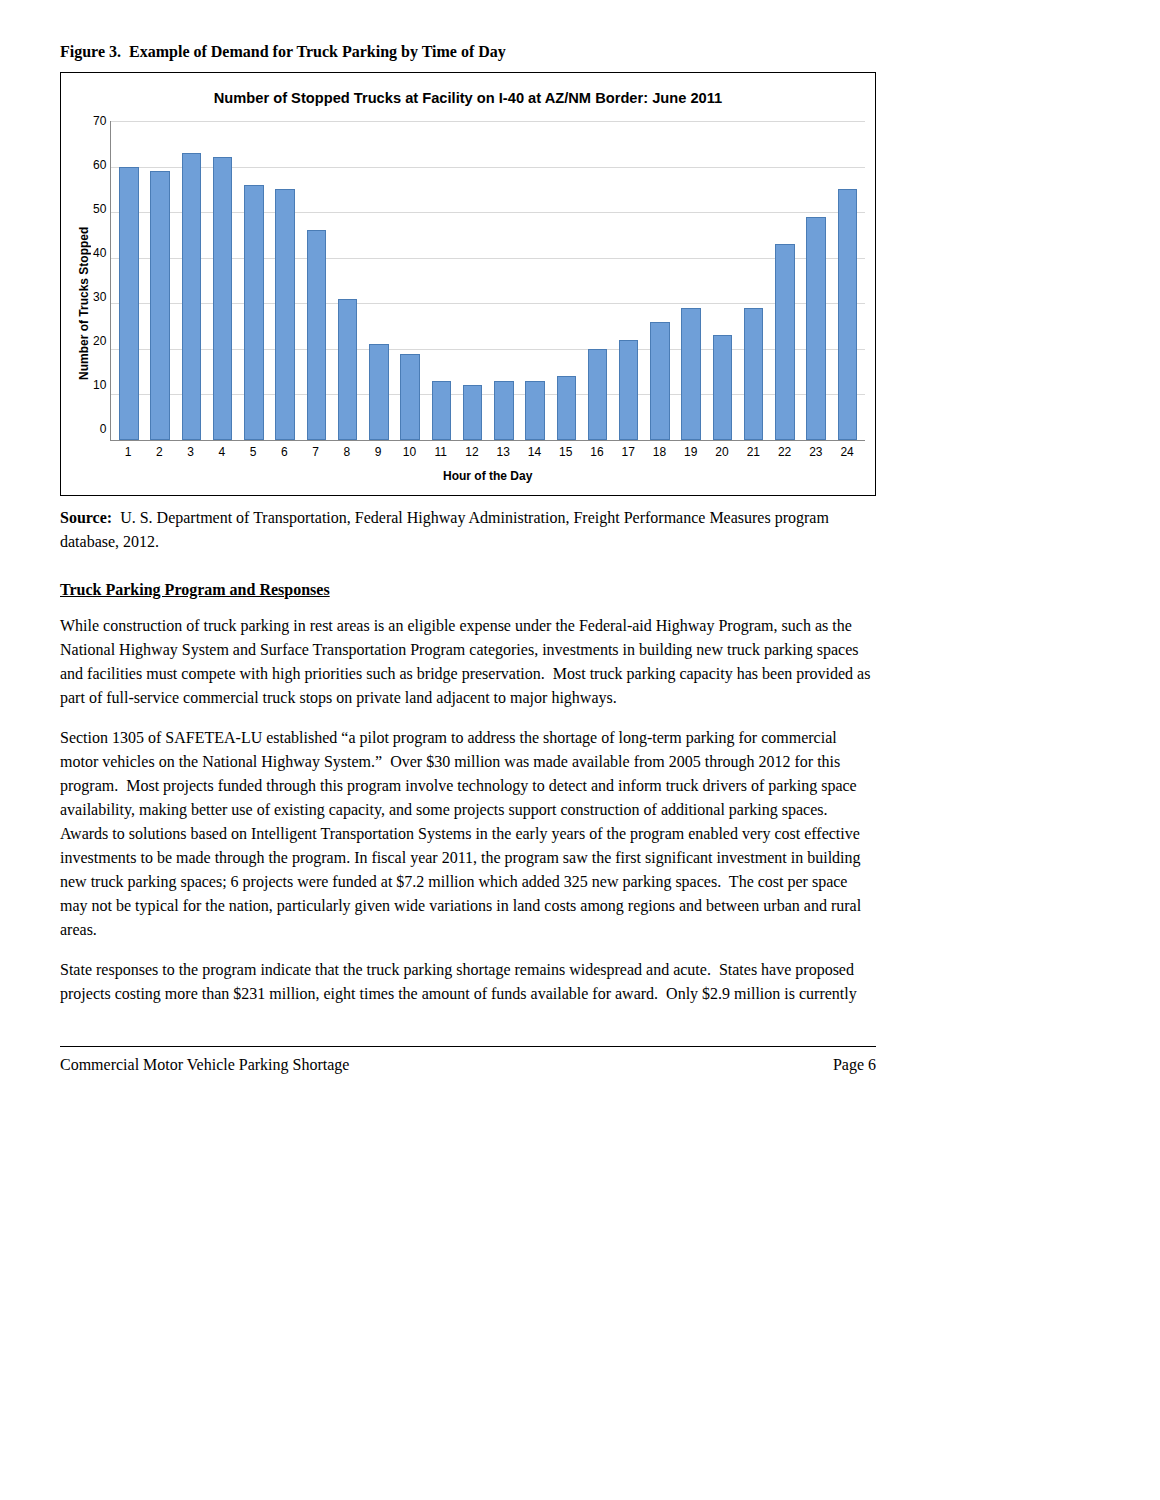Figure 3. Example of Demand for Truck Parking by Time of Day
Number of Stopped Trucks at Facility on I-40 at AZ/NM Border: June 2011
Number of Trucks Stopped
70 60 50 40 30 20 10 0
123456 789101112 131415161718 192021222324
Hour of the Day
Source: U. S. Department of Transportation, Federal Highway Administration, Freight Performance Measures program database, 2012.
Truck Parking Program and Responses
While construction of truck parking in rest areas is an eligible expense under the Federal-aid Highway Program, such as the National Highway System and Surface Transportation Program categories, investments in building new truck parking spaces and facilities must compete with high priorities such as bridge preservation. Most truck parking capacity has been provided as part of full-service commercial truck stops on private land adjacent to major highways.
Section 1305 of SAFETEA-LU established “a pilot program to address the shortage of long-term parking for commercial motor vehicles on the National Highway System.” Over $30 million was made available from 2005 through 2012 for this program. Most projects funded through this program involve technology to detect and inform truck drivers of parking space availability, making better use of existing capacity, and some projects support construction of additional parking spaces. Awards to solutions based on Intelligent Transportation Systems in the early years of the program enabled very cost effective investments to be made through the program. In fiscal year 2011, the program saw the first significant investment in building new truck parking spaces; 6 projects were funded at $7.2 million which added 325 new parking spaces. The cost per space may not be typical for the nation, particularly given wide variations in land costs among regions and between urban and rural areas.
State responses to the program indicate that the truck parking shortage remains widespread and acute. States have proposed projects costing more than $231 million, eight times the amount of funds available for award. Only $2.9 million is currently
Commercial Motor Vehicle Parking Shortage Page 6